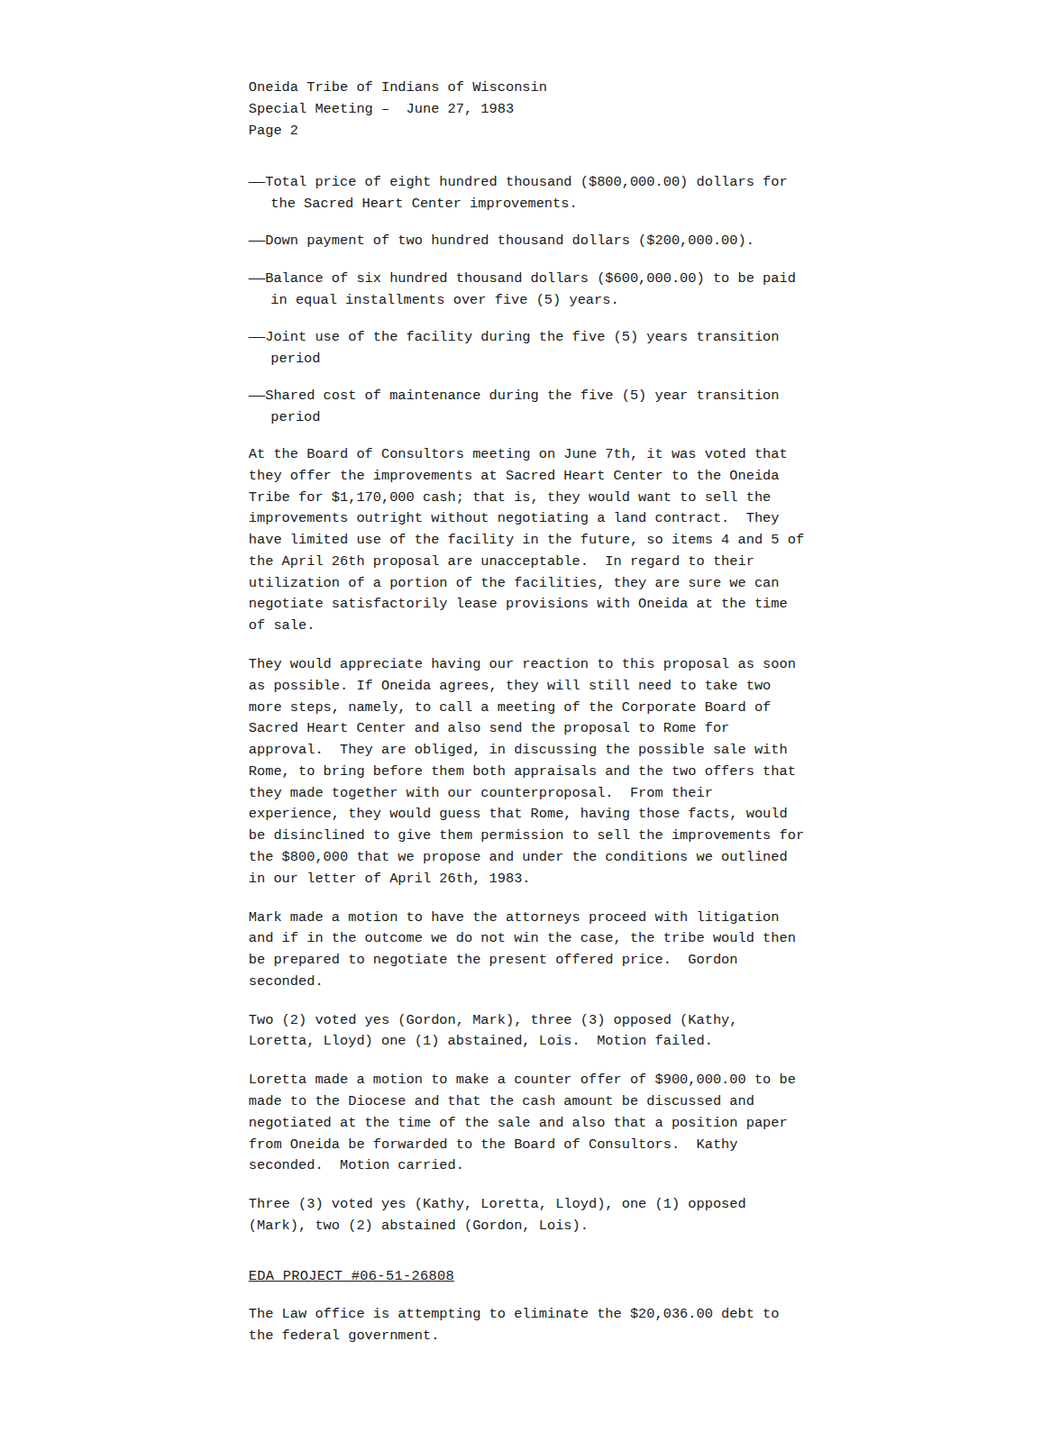Oneida Tribe of Indians of Wisconsin
Special Meeting – June 27, 1983
Page 2
——Total price of eight hundred thousand ($800,000.00) dollars for the Sacred Heart Center improvements.
——Down payment of two hundred thousand dollars ($200,000.00).
——Balance of six hundred thousand dollars ($600,000.00) to be paid in equal installments over five (5) years.
——Joint use of the facility during the five (5) years transition period
——Shared cost of maintenance during the five (5) year transition period
At the Board of Consultors meeting on June 7th, it was voted that they offer the improvements at Sacred Heart Center to the Oneida Tribe for $1,170,000 cash; that is, they would want to sell the improvements outright without negotiating a land contract. They have limited use of the facility in the future, so items 4 and 5 of the April 26th proposal are unacceptable. In regard to their utilization of a portion of the facilities, they are sure we can negotiate satisfactorily lease provisions with Oneida at the time of sale.
They would appreciate having our reaction to this proposal as soon as possible. If Oneida agrees, they will still need to take two more steps, namely, to call a meeting of the Corporate Board of Sacred Heart Center and also send the proposal to Rome for approval. They are obliged, in discussing the possible sale with Rome, to bring before them both appraisals and the two offers that they made together with our counterproposal. From their experience, they would guess that Rome, having those facts, would be disinclined to give them permission to sell the improvements for the $800,000 that we propose and under the conditions we outlined in our letter of April 26th, 1983.
Mark made a motion to have the attorneys proceed with litigation and if in the outcome we do not win the case, the tribe would then be prepared to negotiate the present offered price. Gordon seconded.
Two (2) voted yes (Gordon, Mark), three (3) opposed (Kathy, Loretta, Lloyd) one (1) abstained, Lois. Motion failed.
Loretta made a motion to make a counter offer of $900,000.00 to be made to the Diocese and that the cash amount be discussed and negotiated at the time of the sale and also that a position paper from Oneida be forwarded to the Board of Consultors. Kathy seconded. Motion carried.
Three (3) voted yes (Kathy, Loretta, Lloyd), one (1) opposed (Mark), two (2) abstained (Gordon, Lois).
EDA PROJECT #06-51-26808
The Law office is attempting to eliminate the $20,036.00 debt to the federal government.